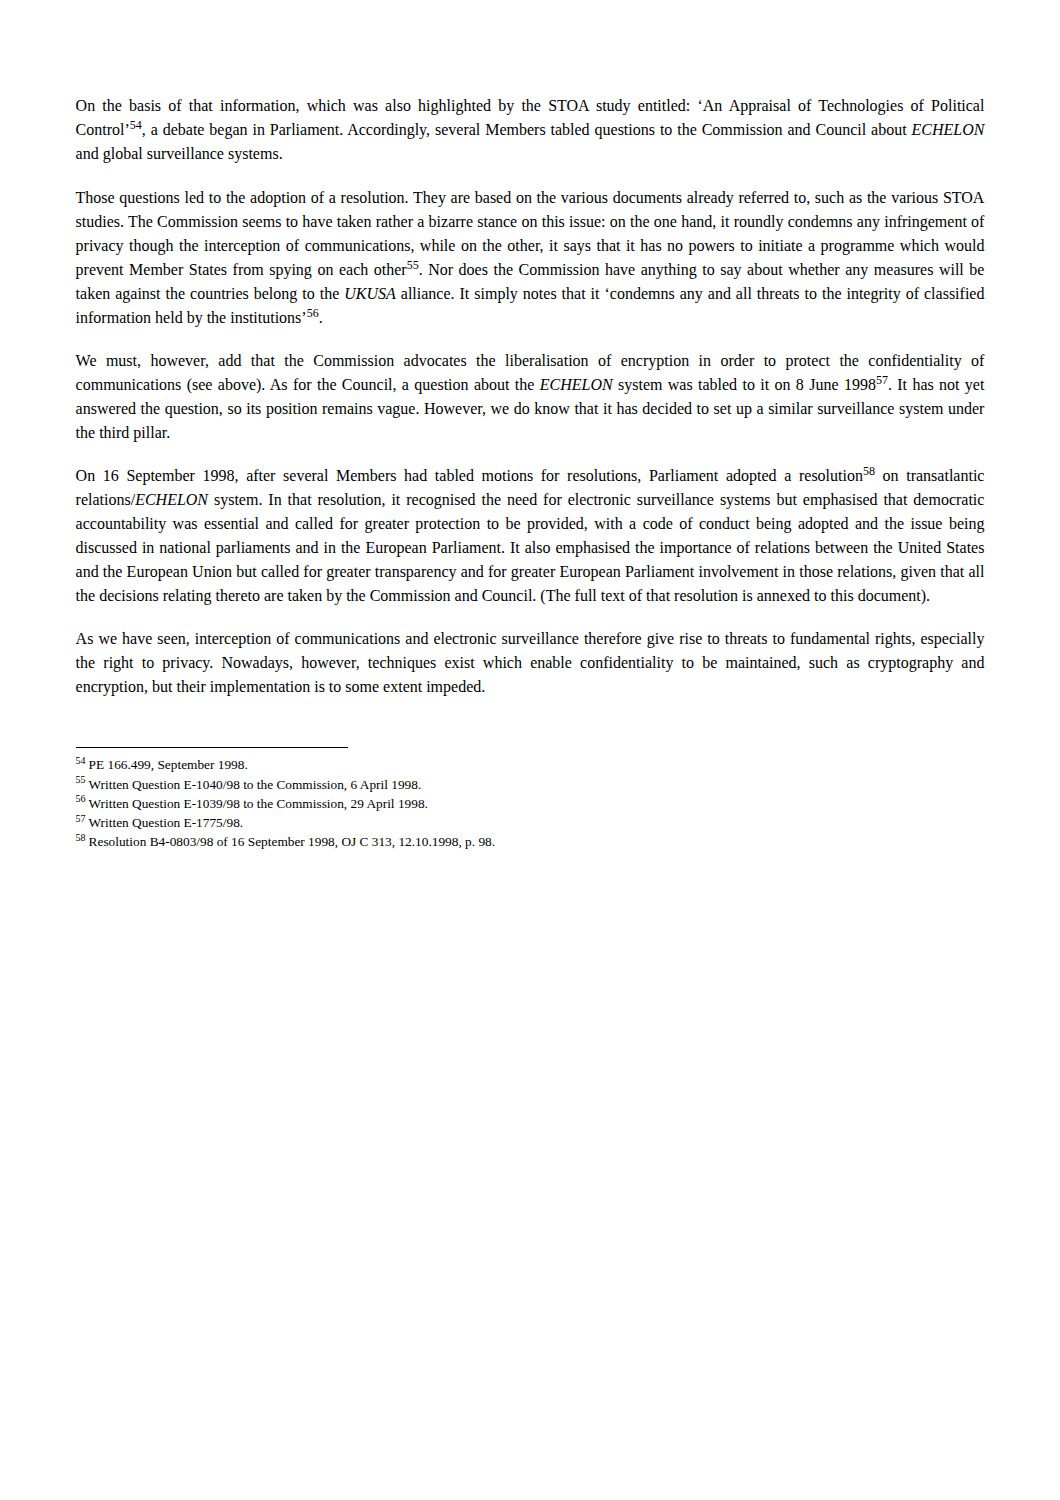On the basis of that information, which was also highlighted by the STOA study entitled: ‘An Appraisal of Technologies of Political Control’54, a debate began in Parliament. Accordingly, several Members tabled questions to the Commission and Council about ECHELON and global surveillance systems.
Those questions led to the adoption of a resolution. They are based on the various documents already referred to, such as the various STOA studies. The Commission seems to have taken rather a bizarre stance on this issue: on the one hand, it roundly condemns any infringement of privacy though the interception of communications, while on the other, it says that it has no powers to initiate a programme which would prevent Member States from spying on each other55. Nor does the Commission have anything to say about whether any measures will be taken against the countries belong to the UKUSA alliance. It simply notes that it ‘condemns any and all threats to the integrity of classified information held by the institutions’56.
We must, however, add that the Commission advocates the liberalisation of encryption in order to protect the confidentiality of communications (see above). As for the Council, a question about the ECHELON system was tabled to it on 8 June 199857. It has not yet answered the question, so its position remains vague. However, we do know that it has decided to set up a similar surveillance system under the third pillar.
On 16 September 1998, after several Members had tabled motions for resolutions, Parliament adopted a resolution58 on transatlantic relations/ECHELON system. In that resolution, it recognised the need for electronic surveillance systems but emphasised that democratic accountability was essential and called for greater protection to be provided, with a code of conduct being adopted and the issue being discussed in national parliaments and in the European Parliament. It also emphasised the importance of relations between the United States and the European Union but called for greater transparency and for greater European Parliament involvement in those relations, given that all the decisions relating thereto are taken by the Commission and Council. (The full text of that resolution is annexed to this document).
As we have seen, interception of communications and electronic surveillance therefore give rise to threats to fundamental rights, especially the right to privacy. Nowadays, however, techniques exist which enable confidentiality to be maintained, such as cryptography and encryption, but their implementation is to some extent impeded.
54PE 166.499, September 1998.
55Written Question E-1040/98 to the Commission, 6 April 1998.
56Written Question E-1039/98 to the Commission, 29 April 1998.
57Written Question E-1775/98.
58Resolution B4-0803/98 of 16 September 1998, OJ C 313, 12.10.1998, p. 98.